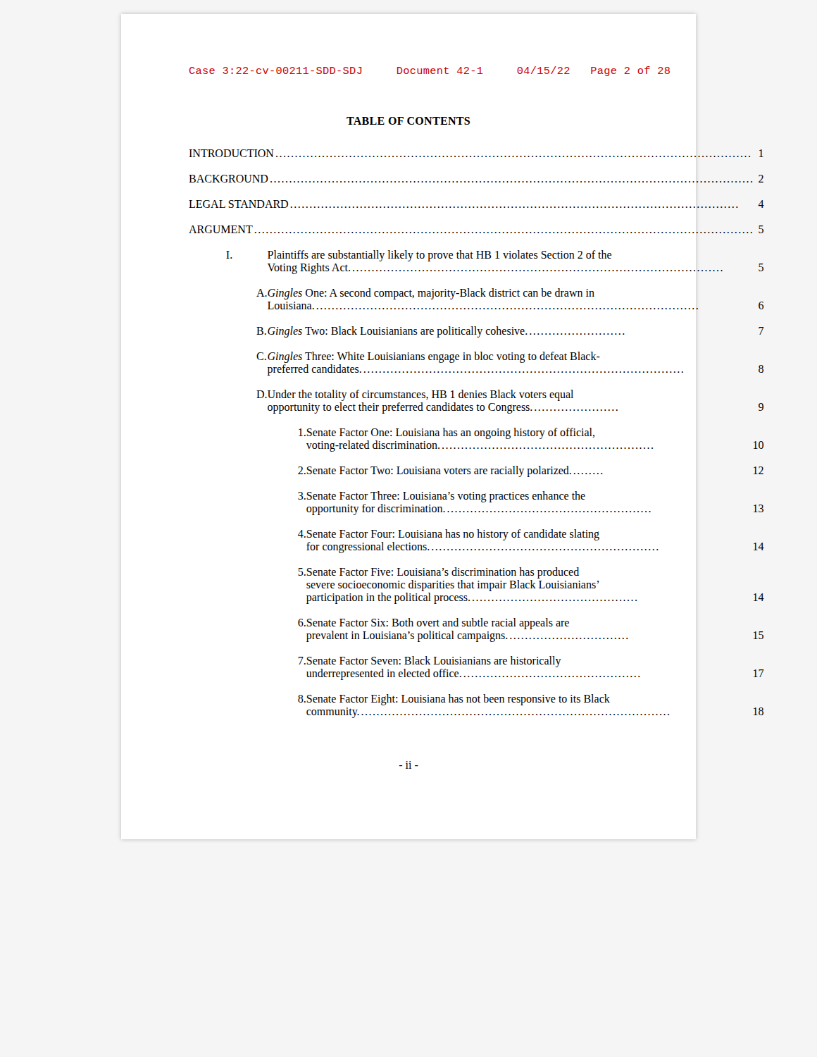Case 3:22-cv-00211-SDD-SDJ Document 42-1 04/15/22 Page 2 of 28
TABLE OF CONTENTS
| INTRODUCTION ........................................................................................................................... 1 |
| BACKGROUND ............................................................................................................................. 2 |
| LEGAL STANDARD .................................................................................................................... 4 |
| ARGUMENT ................................................................................................................................. 5 |
| I. | Plaintiffs are substantially likely to prove that HB 1 violates Section 2 of the Voting Rights Act. ................................................................................................ 5 |
| A. | Gingles One: A second compact, majority-Black district can be drawn in Louisiana. ................................................................................................... 6 |
| B. | Gingles Two: Black Louisianians are politically cohesive. ......................... 7 |
| C. | Gingles Three: White Louisianians engage in bloc voting to defeat Black- preferred candidates. ................................................................................... 8 |
| D. | Under the totality of circumstances, HB 1 denies Black voters equal opportunity to elect their preferred candidates to Congress. ...................... 9 |
| | 1. | Senate Factor One: Louisiana has an ongoing history of official, voting-related discrimination. ....................................................... 10 |
| | 2. | Senate Factor Two: Louisiana voters are racially polarized. ........ 12 |
| | 3. | Senate Factor Three: Louisiana’s voting practices enhance the opportunity for discrimination. ..................................................... 13 |
| | 4. | Senate Factor Four: Louisiana has no history of candidate slating for congressional elections. ........................................................... 14 |
| | 5. | Senate Factor Five: Louisiana’s discrimination has produced severe socioeconomic disparities that impair Black Louisianians’ participation in the political process. ........................................... 14 |
| | 6. | Senate Factor Six: Both overt and subtle racial appeals are prevalent in Louisiana’s political campaigns. ............................... 15 |
| | 7. | Senate Factor Seven: Black Louisianians are historically underrepresented in elected office. .............................................. 17 |
| | 8. | Senate Factor Eight: Louisiana has not been responsive to its Black community. ................................................................................ 18 |
- ii -